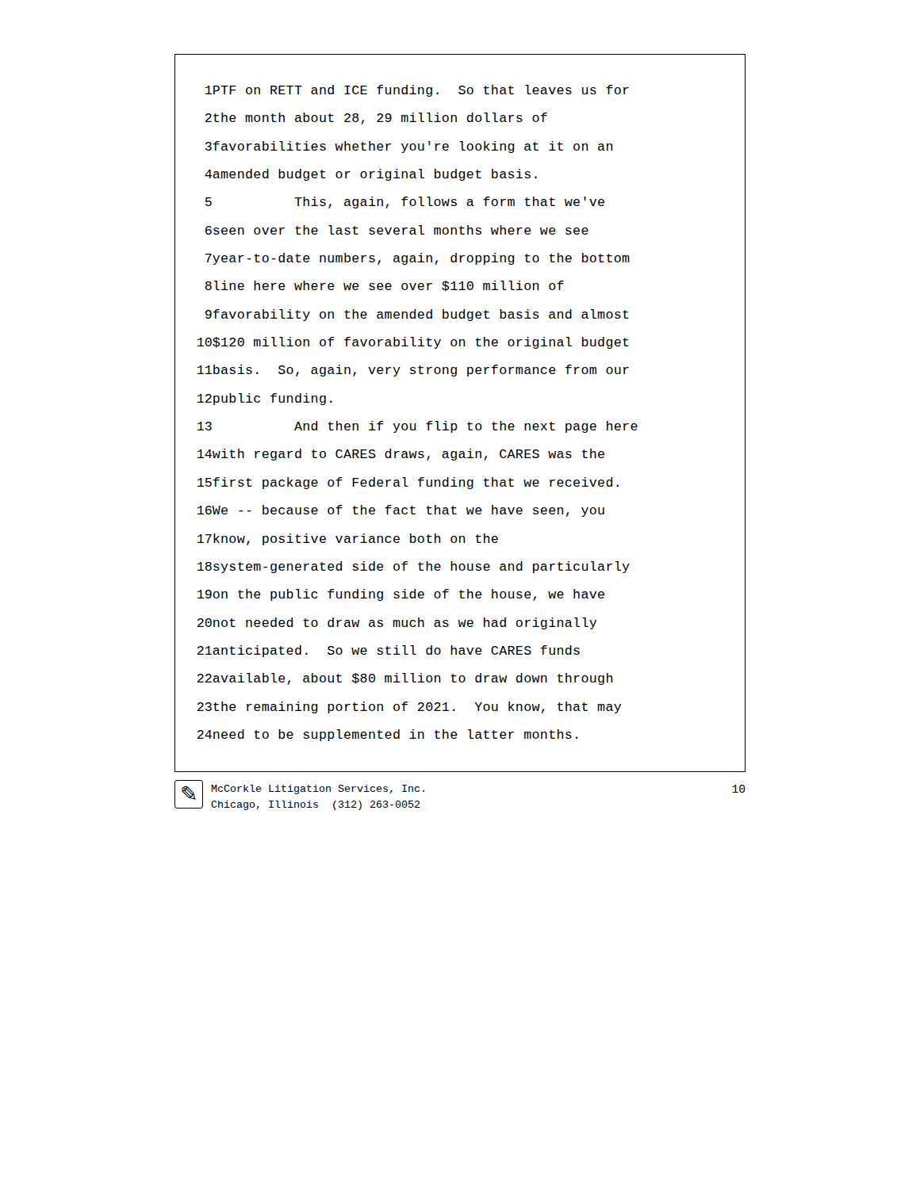| 1 | PTF on RETT and ICE funding. So that leaves us for |
| 2 | the month about 28, 29 million dollars of |
| 3 | favorabilities whether you're looking at it on an |
| 4 | amended budget or original budget basis. |
| 5 | This, again, follows a form that we've |
| 6 | seen over the last several months where we see |
| 7 | year-to-date numbers, again, dropping to the bottom |
| 8 | line here where we see over $110 million of |
| 9 | favorability on the amended budget basis and almost |
| 10 | $120 million of favorability on the original budget |
| 11 | basis. So, again, very strong performance from our |
| 12 | public funding. |
| 13 | And then if you flip to the next page here |
| 14 | with regard to CARES draws, again, CARES was the |
| 15 | first package of Federal funding that we received. |
| 16 | We -- because of the fact that we have seen, you |
| 17 | know, positive variance both on the |
| 18 | system-generated side of the house and particularly |
| 19 | on the public funding side of the house, we have |
| 20 | not needed to draw as much as we had originally |
| 21 | anticipated. So we still do have CARES funds |
| 22 | available, about $80 million to draw down through |
| 23 | the remaining portion of 2021. You know, that may |
| 24 | need to be supplemented in the latter months. |
✎
McCorkle Litigation Services, Inc.
Chicago, Illinois (312) 263-0052
10